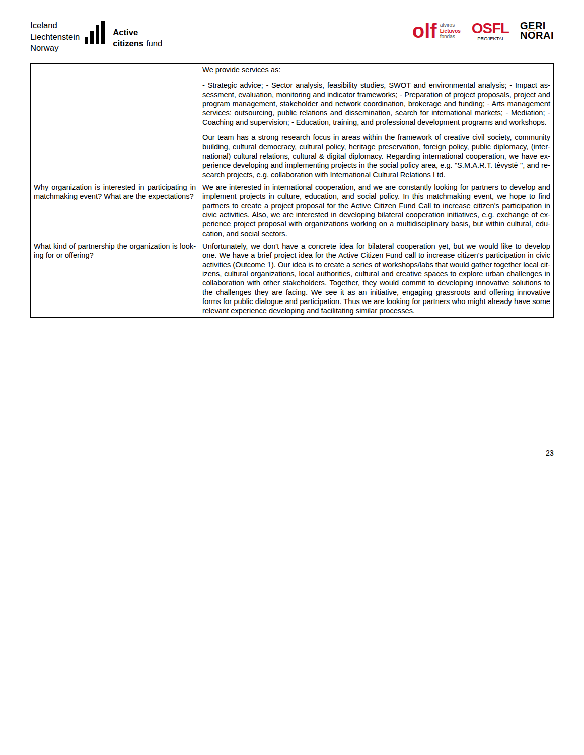Iceland
Liechtenstein
Norway
Active citizens fund
olf atviros
Lietuvos
fondas
OSFL PROJEKTAI
GERI
NORAI
| | We provide services as: - Strategic advice; - Sector analysis, feasibility studies, SWOT and environmental analysis; - Impact assessment, evaluation, monitoring and indicator frameworks; - Preparation of project proposals, project and program management, stakeholder and network coordination, brokerage and funding; - Arts management services: outsourcing, public relations and dissemination, search for international markets; - Mediation; - Coaching and supervision; - Education, training, and professional development programs and workshops. Our team has a strong research focus in areas within the framework of creative civil society, community building, cultural democracy, cultural policy, heritage preservation, foreign policy, public diplomacy, (international) cultural relations, cultural & digital diplomacy. Regarding international cooperation, we have experience developing and implementing projects in the social policy area, e.g. "S.M.A.R.T. tėvystė ", and research projects, e.g. collaboration with International Cultural Relations Ltd. |
| Why organization is interested in participating in matchmaking event? What are the expectations? | We are interested in international cooperation, and we are constantly looking for partners to develop and implement projects in culture, education, and social policy. In this matchmaking event, we hope to find partners to create a project proposal for the Active Citizen Fund Call to increase citizen's participation in civic activities. Also, we are interested in developing bilateral cooperation initiatives, e.g. exchange of experience project proposal with organizations working on a multidisciplinary basis, but within cultural, education, and social sectors. |
| What kind of partnership the organization is looking for or offering? | Unfortunately, we don't have a concrete idea for bilateral cooperation yet, but we would like to develop one. We have a brief project idea for the Active Citizen Fund call to increase citizen's participation in civic activities (Outcome 1). Our idea is to create a series of workshops/labs that would gather together local citizens, cultural organizations, local authorities, cultural and creative spaces to explore urban challenges in collaboration with other stakeholders. Together, they would commit to developing innovative solutions to the challenges they are facing. We see it as an initiative, engaging grassroots and offering innovative forms for public dialogue and participation. Thus we are looking for partners who might already have some relevant experience developing and facilitating similar processes. |
23